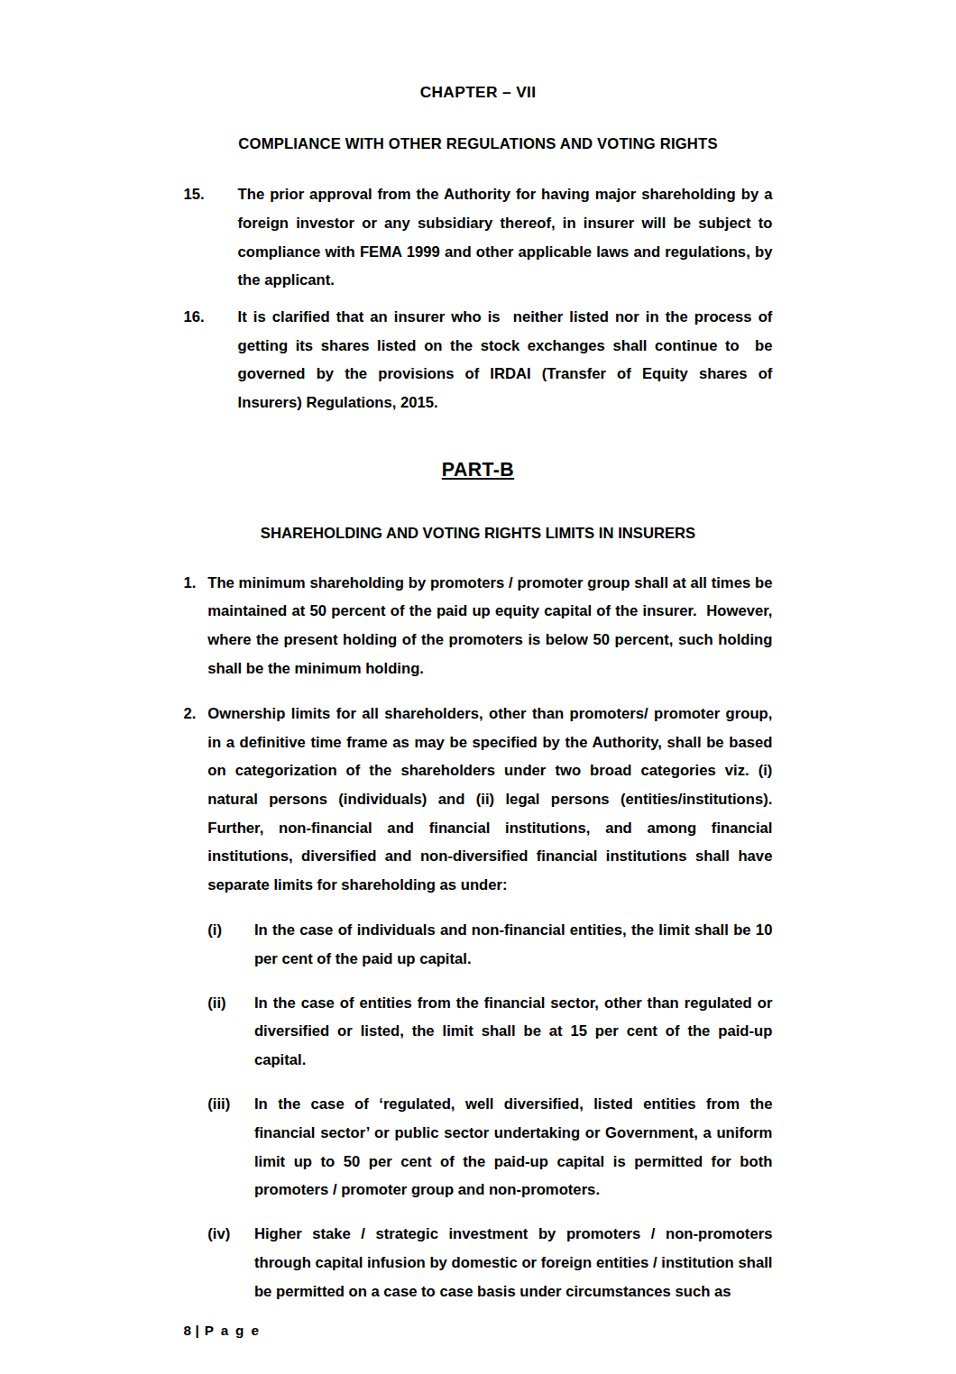CHAPTER – VII
COMPLIANCE WITH OTHER REGULATIONS AND VOTING RIGHTS
15.
The prior approval from the Authority for having major shareholding by a foreign investor or any subsidiary thereof, in insurer will be subject to compliance with FEMA 1999 and other applicable laws and regulations, by the applicant.
16.
It is clarified that an insurer who is neither listed nor in the process of getting its shares listed on the stock exchanges shall continue to be governed by the provisions of IRDAI (Transfer of Equity shares of Insurers) Regulations, 2015.
PART-B
SHAREHOLDING AND VOTING RIGHTS LIMITS IN INSURERS
1.
The minimum shareholding by promoters / promoter group shall at all times be maintained at 50 percent of the paid up equity capital of the insurer. However, where the present holding of the promoters is below 50 percent, such holding shall be the minimum holding.
2.
Ownership limits for all shareholders, other than promoters/ promoter group, in a definitive time frame as may be specified by the Authority, shall be based on categorization of the shareholders under two broad categories viz. (i) natural persons (individuals) and (ii) legal persons (entities/institutions). Further, non-financial and financial institutions, and among financial institutions, diversified and non-diversified financial institutions shall have separate limits for shareholding as under:
(i)
In the case of individuals and non-financial entities, the limit shall be 10 per cent of the paid up capital.
(ii)
In the case of entities from the financial sector, other than regulated or diversified or listed, the limit shall be at 15 per cent of the paid-up capital.
(iii)
In the case of ‘regulated, well diversified, listed entities from the financial sector’ or public sector undertaking or Government, a uniform limit up to 50 per cent of the paid-up capital is permitted for both promoters / promoter group and non-promoters.
(iv)
Higher stake / strategic investment by promoters / non-promoters through capital infusion by domestic or foreign entities / institution shall be permitted on a case to case basis under circumstances such as
8 | P a g e